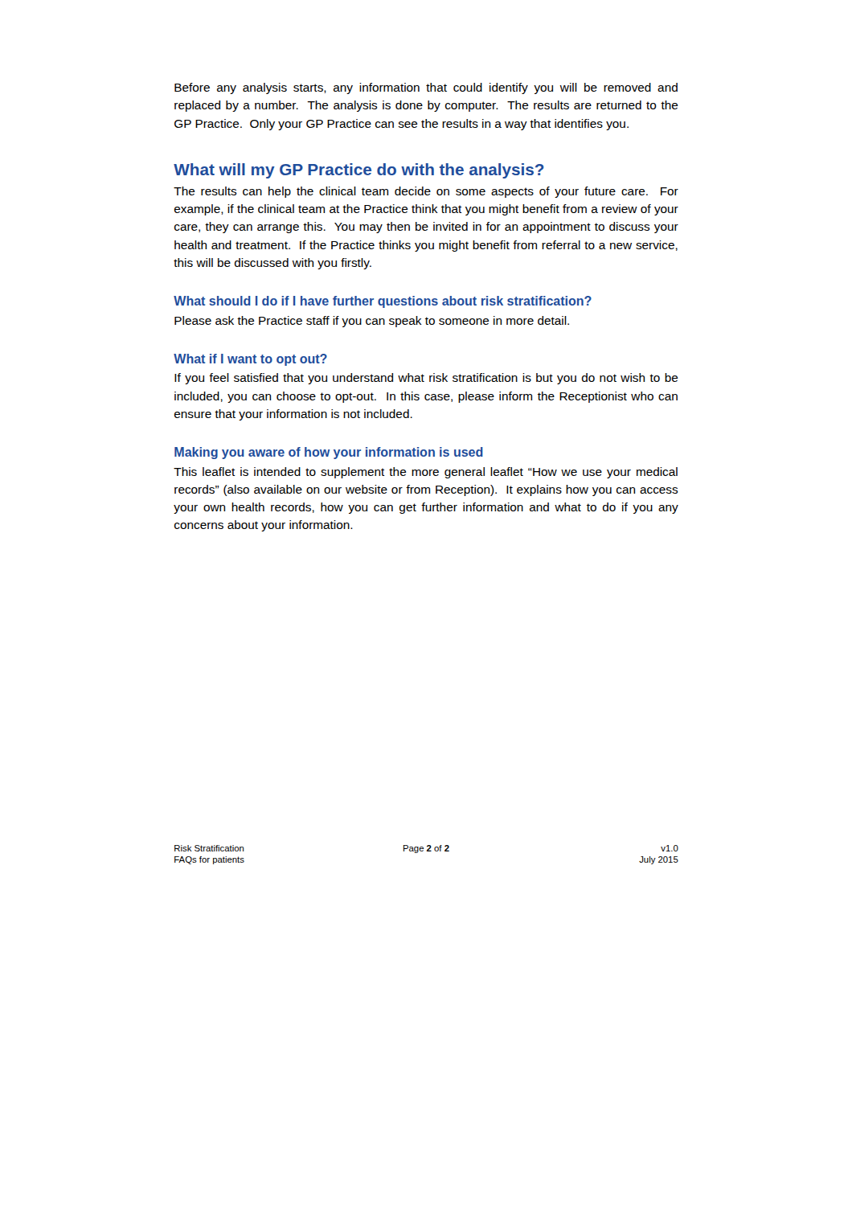Before any analysis starts, any information that could identify you will be removed and replaced by a number. The analysis is done by computer. The results are returned to the GP Practice. Only your GP Practice can see the results in a way that identifies you.
What will my GP Practice do with the analysis?
The results can help the clinical team decide on some aspects of your future care. For example, if the clinical team at the Practice think that you might benefit from a review of your care, they can arrange this. You may then be invited in for an appointment to discuss your health and treatment. If the Practice thinks you might benefit from referral to a new service, this will be discussed with you firstly.
What should I do if I have further questions about risk stratification?
Please ask the Practice staff if you can speak to someone in more detail.
What if I want to opt out?
If you feel satisfied that you understand what risk stratification is but you do not wish to be included, you can choose to opt-out. In this case, please inform the Receptionist who can ensure that your information is not included.
Making you aware of how your information is used
This leaflet is intended to supplement the more general leaflet “How we use your medical records” (also available on our website or from Reception). It explains how you can access your own health records, how you can get further information and what to do if you any concerns about your information.
| Risk Stratification | Page 2 of 2 | v1.0 |
| FAQs for patients | | July 2015 |